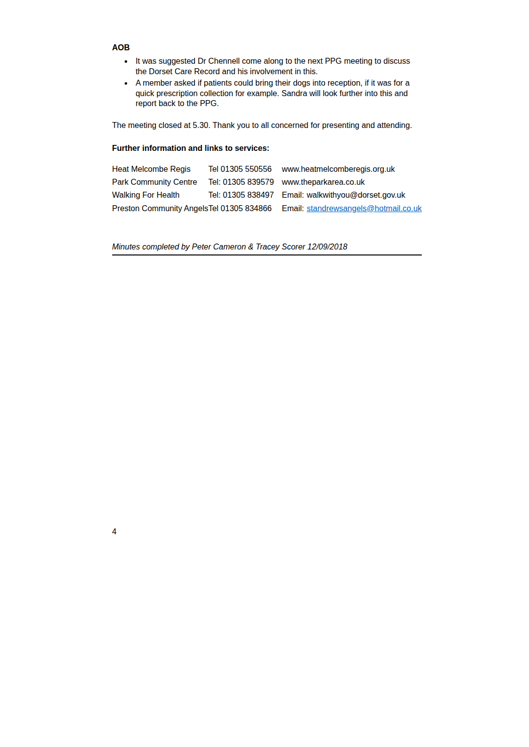AOB
It was suggested Dr Chennell come along to the next PPG meeting to discuss the Dorset Care Record and his involvement in this.
A member asked if patients could bring their dogs into reception, if it was for a quick prescription collection for example. Sandra will look further into this and report back to the PPG.
The meeting closed at 5.30. Thank you to all concerned for presenting and attending.
Further information and links to services:
| Heat Melcombe Regis | Tel 01305 550556 | www.heatmelcomberegis.org.uk |
| Park Community Centre | Tel: 01305 839579 | www.theparkarea.co.uk |
| Walking For Health | Tel: 01305 838497 | Email: walkwithyou@dorset.gov.uk |
| Preston Community Angels | Tel 01305 834866 | Email: standrewsangels@hotmail.co.uk |
Minutes completed by Peter Cameron & Tracey Scorer 12/09/2018
4